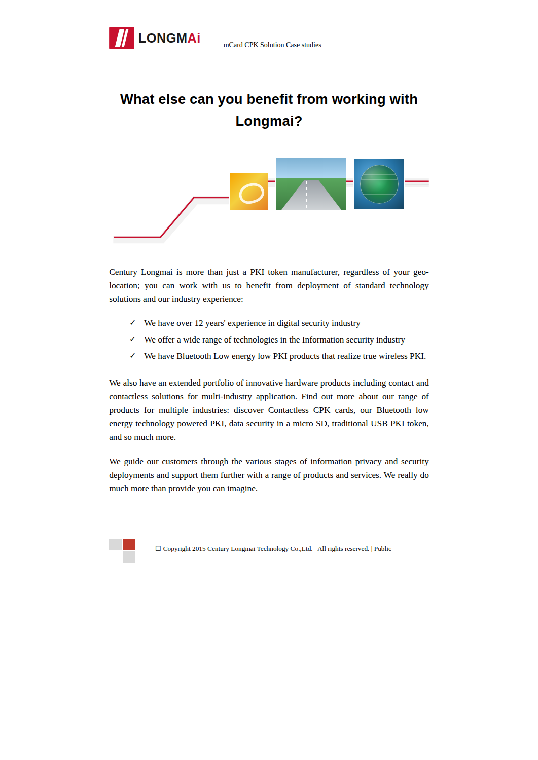LONGMAi
mCard CPK Solution Case studies
What else can you benefit from working with Longmai?
Century Longmai is more than just a PKI token manufacturer, regardless of your geo-location; you can work with us to benefit from deployment of standard technology solutions and our industry experience:
We have over 12 years' experience in digital security industry
We offer a wide range of technologies in the Information security industry
We have Bluetooth Low energy low PKI products that realize true wireless PKI.
We also have an extended portfolio of innovative hardware products including contact and contactless solutions for multi-industry application. Find out more about our range of products for multiple industries: discover Contactless CPK cards, our Bluetooth low energy technology powered PKI, data security in a micro SD, traditional USB PKI token, and so much more.
We guide our customers through the various stages of information privacy and security deployments and support them further with a range of products and services. We really do much more than provide you can imagine.
☐ Copyright 2015 Century Longmai Technology Co.,Ltd. All rights reserved. | Public